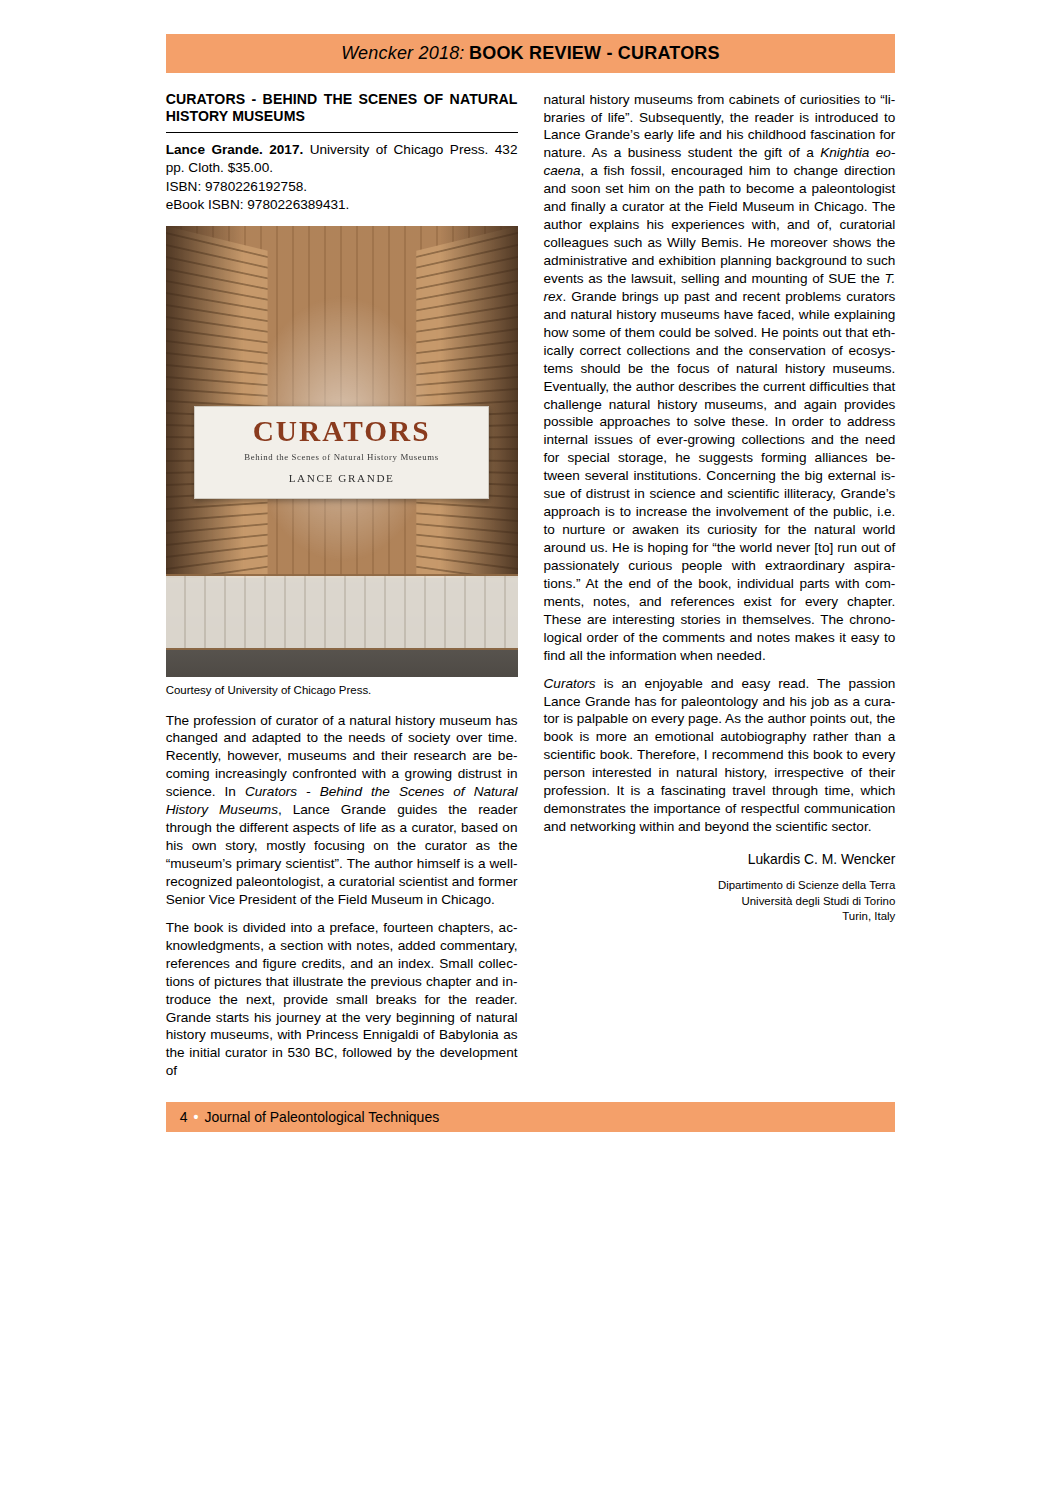Wencker 2018: BOOK REVIEW - CURATORS
Curators - Behind the Scenes of Natural History Museums
Lance Grande. 2017. University of Chicago Press. 432 pp. Cloth. $35.00.
ISBN: 9780226192758.
eBook ISBN: 9780226389431.
CURATORS
Behind the Scenes of Natural History Museums
LANCE GRANDE
Courtesy of University of Chicago Press.
The profession of curator of a natural history museum has changed and adapted to the needs of society over time. Recently, however, museums and their research are becoming increasingly confronted with a growing distrust in science. In Curators - Behind the Scenes of Natural History Museums, Lance Grande guides the reader through the different aspects of life as a curator, based on his own story, mostly focusing on the curator as the “museum’s primary scientist”. The author himself is a well-recognized paleontologist, a curatorial scientist and former Senior Vice President of the Field Museum in Chicago.
The book is divided into a preface, fourteen chapters, acknowledgments, a section with notes, added commentary, references and figure credits, and an index. Small collections of pictures that illustrate the previous chapter and introduce the next, provide small breaks for the reader. Grande starts his journey at the very beginning of natural history museums, with Princess Ennigaldi of Babylonia as the initial curator in 530 BC, followed by the development of
natural history museums from cabinets of curiosities to “libraries of life”. Subsequently, the reader is introduced to Lance Grande’s early life and his childhood fascination for nature. As a business student the gift of a Knightia eocaena, a fish fossil, encouraged him to change direction and soon set him on the path to become a paleontologist and finally a curator at the Field Museum in Chicago. The author explains his experiences with, and of, curatorial colleagues such as Willy Bemis. He moreover shows the administrative and exhibition planning background to such events as the lawsuit, selling and mounting of SUE the T. rex. Grande brings up past and recent problems curators and natural history museums have faced, while explaining how some of them could be solved. He points out that ethically correct collections and the conservation of ecosystems should be the focus of natural history museums. Eventually, the author describes the current difficulties that challenge natural history museums, and again provides possible approaches to solve these. In order to address internal issues of ever-growing collections and the need for special storage, he suggests forming alliances between several institutions. Concerning the big external issue of distrust in science and scientific illiteracy, Grande’s approach is to increase the involvement of the public, i.e. to nurture or awaken its curiosity for the natural world around us. He is hoping for “the world never [to] run out of passionately curious people with extraordinary aspirations.” At the end of the book, individual parts with comments, notes, and references exist for every chapter. These are interesting stories in themselves. The chronological order of the comments and notes makes it easy to find all the information when needed.
Curators is an enjoyable and easy read. The passion Lance Grande has for paleontology and his job as a curator is palpable on every page. As the author points out, the book is more an emotional autobiography rather than a scientific book. Therefore, I recommend this book to every person interested in natural history, irrespective of their profession. It is a fascinating travel through time, which demonstrates the importance of respectful communication and networking within and beyond the scientific sector.
Lukardis C. M. Wencker
Dipartimento di Scienze della Terra
Università degli Studi di Torino
Turin, Italy
4•Journal of Paleontological Techniques